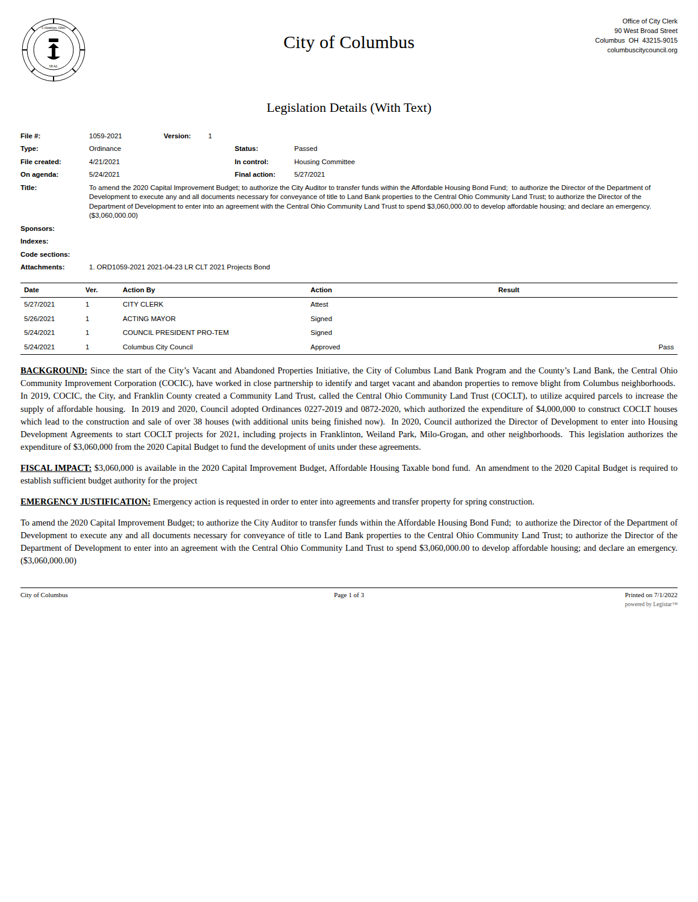Columbus, Ohio SEAL
City of Columbus
Office of City Clerk
90 West Broad Street
Columbus OH 43215-9015
columbuscitycouncil.org
Legislation Details (With Text)
| File #: | 1059-2021 | Version: | 1 | | |
| Type: | Ordinance | Status: | Passed |
| File created: | 4/21/2021 | In control: | Housing Committee |
| On agenda: | 5/24/2021 | Final action: | 5/27/2021 |
| Title: | To amend the 2020 Capital Improvement Budget; to authorize the City Auditor to transfer funds within the Affordable Housing Bond Fund; to authorize the Director of the Department of Development to execute any and all documents necessary for conveyance of title to Land Bank properties to the Central Ohio Community Land Trust; to authorize the Director of the Department of Development to enter into an agreement with the Central Ohio Community Land Trust to spend $3,060,000.00 to develop affordable housing; and declare an emergency. ($3,060,000.00) |
| Sponsors: | |
| Indexes: | |
| Code sections: | |
| Attachments: | 1. ORD1059-2021 2021-04-23 LR CLT 2021 Projects Bond |
| Date | Ver. | Action By | Action | Result |
| --- | --- | --- | --- | --- |
| 5/27/2021 | 1 | CITY CLERK | Attest | |
| 5/26/2021 | 1 | ACTING MAYOR | Signed | |
| 5/24/2021 | 1 | COUNCIL PRESIDENT PRO-TEM | Signed | |
| 5/24/2021 | 1 | Columbus City Council | Approved | Pass |
BACKGROUND: Since the start of the City’s Vacant and Abandoned Properties Initiative, the City of Columbus Land Bank Program and the County’s Land Bank, the Central Ohio Community Improvement Corporation (COCIC), have worked in close partnership to identify and target vacant and abandon properties to remove blight from Columbus neighborhoods. In 2019, COCIC, the City, and Franklin County created a Community Land Trust, called the Central Ohio Community Land Trust (COCLT), to utilize acquired parcels to increase the supply of affordable housing. In 2019 and 2020, Council adopted Ordinances 0227-2019 and 0872-2020, which authorized the expenditure of $4,000,000 to construct COCLT houses which lead to the construction and sale of over 38 houses (with additional units being finished now). In 2020, Council authorized the Director of Development to enter into Housing Development Agreements to start COCLT projects for 2021, including projects in Franklinton, Weiland Park, Milo-Grogan, and other neighborhoods. This legislation authorizes the expenditure of $3,060,000 from the 2020 Capital Budget to fund the development of units under these agreements.
FISCAL IMPACT: $3,060,000 is available in the 2020 Capital Improvement Budget, Affordable Housing Taxable bond fund. An amendment to the 2020 Capital Budget is required to establish sufficient budget authority for the project
EMERGENCY JUSTIFICATION: Emergency action is requested in order to enter into agreements and transfer property for spring construction.
To amend the 2020 Capital Improvement Budget; to authorize the City Auditor to transfer funds within the Affordable Housing Bond Fund; to authorize the Director of the Department of Development to execute any and all documents necessary for conveyance of title to Land Bank properties to the Central Ohio Community Land Trust; to authorize the Director of the Department of Development to enter into an agreement with the Central Ohio Community Land Trust to spend $3,060,000.00 to develop affordable housing; and declare an emergency. ($3,060,000.00)
City of Columbus
Page 1 of 3
Printed on 7/1/2022
powered by Legistar™